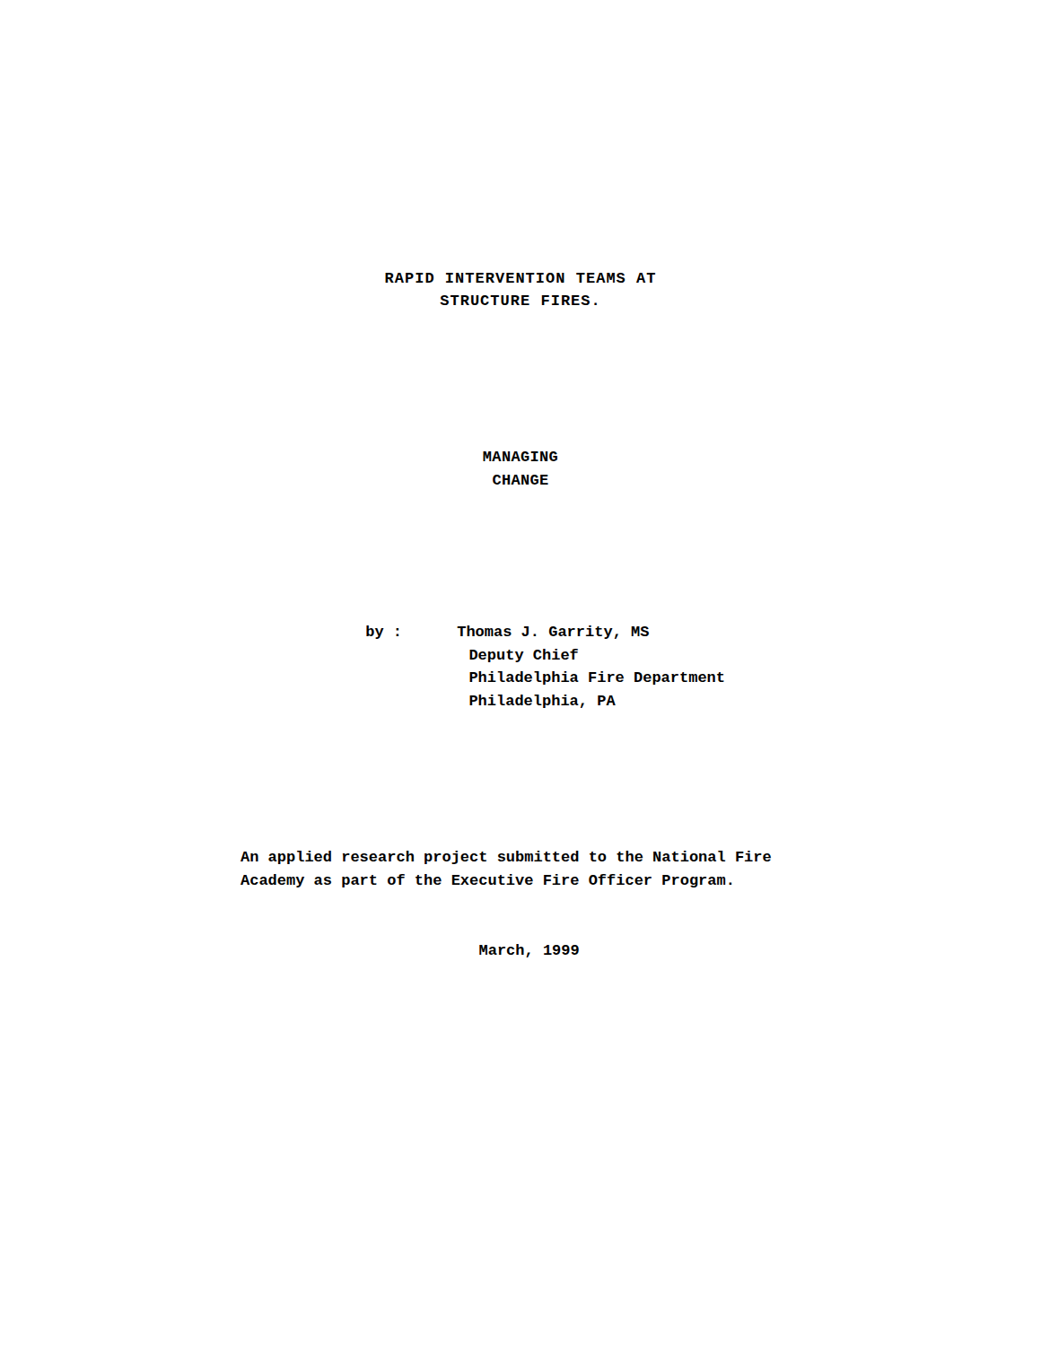RAPID INTERVENTION TEAMS AT
STRUCTURE FIRES.
MANAGING
CHANGE
by : Thomas J. Garrity, MS
Deputy Chief
Philadelphia Fire Department
Philadelphia, PA
An applied research project submitted to the National Fire
Academy as part of the Executive Fire Officer Program.
March, 1999